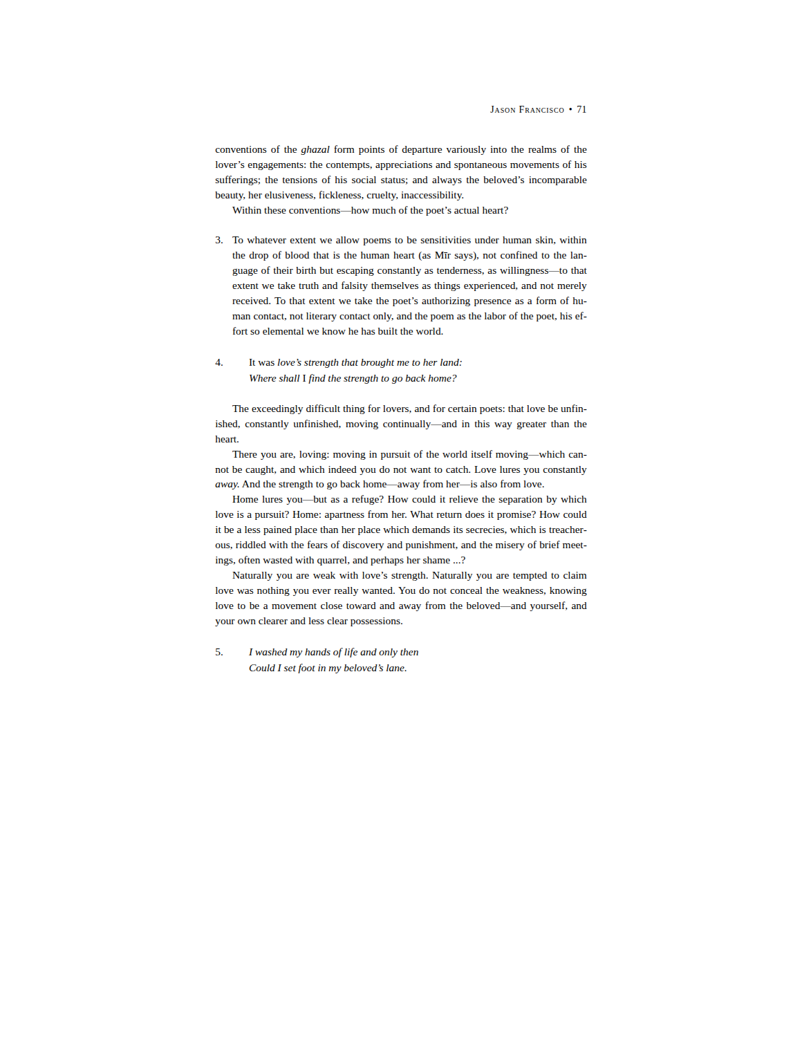Jason Francisco•71
conventions of the ghazal form points of departure variously into the realms of the lover’s engagements: the contempts, appreciations and spontaneous movements of his sufferings; the tensions of his social status; and always the beloved’s incomparable beauty, her elusiveness, fickleness, cruelty, inaccessibility.
Within these conventions—how much of the poet’s actual heart?
3.
To whatever extent we allow poems to be sensitivities under human skin, within the drop of blood that is the human heart (as Mīr says), not confined to the language of their birth but escaping constantly as tenderness, as willingness—to that extent we take truth and falsity themselves as things experienced, and not merely received. To that extent we take the poet’s authorizing presence as a form of human contact, not literary contact only, and the poem as the labor of the poet, his effort so elemental we know he has built the world.
4.
It was love’s strength that brought me to her land: Where shall I find the strength to go back home?
The exceedingly difficult thing for lovers, and for certain poets: that love be unfinished, constantly unfinished, moving continually—and in this way greater than the heart.
There you are, loving: moving in pursuit of the world itself moving—which cannot be caught, and which indeed you do not want to catch. Love lures you constantly away. And the strength to go back home—away from her—is also from love.
Home lures you—but as a refuge? How could it relieve the separation by which love is a pursuit? Home: apartness from her. What return does it promise? How could it be a less pained place than her place which demands its secrecies, which is treacherous, riddled with the fears of discovery and punishment, and the misery of brief meetings, often wasted with quarrel, and perhaps her shame ...?
Naturally you are weak with love’s strength. Naturally you are tempted to claim love was nothing you ever really wanted. You do not conceal the weakness, knowing love to be a movement close toward and away from the beloved—and yourself, and your own clearer and less clear possessions.
5.
I washed my hands of life and only then Could I set foot in my beloved’s lane.